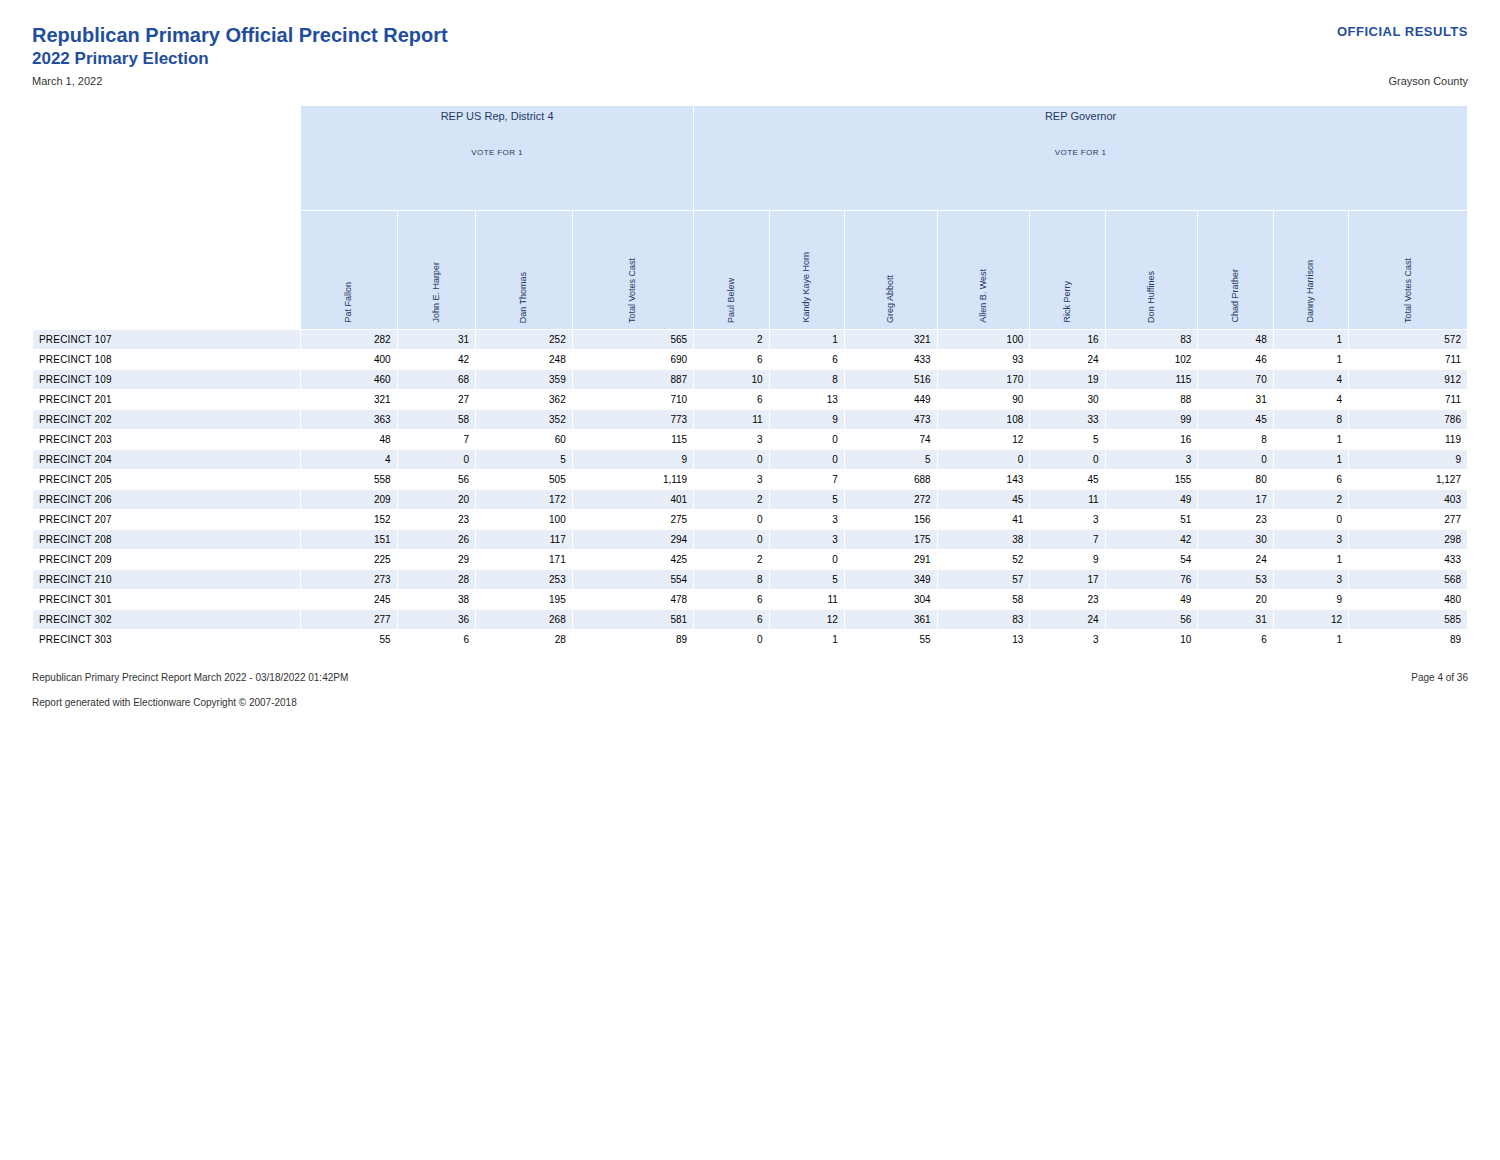OFFICIAL RESULTS
Republican Primary Official Precinct Report
2022 Primary Election
March 1, 2022
Grayson County
| | REP US Rep, District 4 VOTE FOR 1 | REP Governor VOTE FOR 1 |
| --- | --- | --- |
| | Pat Fallon | John E. Harper | Dan Thomas | Total Votes Cast | Paul Belew | Kandy Kaye Horn | Greg Abbott | Allen B. West | Rick Perry | Don Huffines | Chad Prather | Danny Harrison | Total Votes Cast |
| PRECINCT 107 | 282 | 31 | 252 | 565 | 2 | 1 | 321 | 100 | 16 | 83 | 48 | 1 | 572 |
| PRECINCT 108 | 400 | 42 | 248 | 690 | 6 | 6 | 433 | 93 | 24 | 102 | 46 | 1 | 711 |
| PRECINCT 109 | 460 | 68 | 359 | 887 | 10 | 8 | 516 | 170 | 19 | 115 | 70 | 4 | 912 |
| PRECINCT 201 | 321 | 27 | 362 | 710 | 6 | 13 | 449 | 90 | 30 | 88 | 31 | 4 | 711 |
| PRECINCT 202 | 363 | 58 | 352 | 773 | 11 | 9 | 473 | 108 | 33 | 99 | 45 | 8 | 786 |
| PRECINCT 203 | 48 | 7 | 60 | 115 | 3 | 0 | 74 | 12 | 5 | 16 | 8 | 1 | 119 |
| PRECINCT 204 | 4 | 0 | 5 | 9 | 0 | 0 | 5 | 0 | 0 | 3 | 0 | 1 | 9 |
| PRECINCT 205 | 558 | 56 | 505 | 1,119 | 3 | 7 | 688 | 143 | 45 | 155 | 80 | 6 | 1,127 |
| PRECINCT 206 | 209 | 20 | 172 | 401 | 2 | 5 | 272 | 45 | 11 | 49 | 17 | 2 | 403 |
| PRECINCT 207 | 152 | 23 | 100 | 275 | 0 | 3 | 156 | 41 | 3 | 51 | 23 | 0 | 277 |
| PRECINCT 208 | 151 | 26 | 117 | 294 | 0 | 3 | 175 | 38 | 7 | 42 | 30 | 3 | 298 |
| PRECINCT 209 | 225 | 29 | 171 | 425 | 2 | 0 | 291 | 52 | 9 | 54 | 24 | 1 | 433 |
| PRECINCT 210 | 273 | 28 | 253 | 554 | 8 | 5 | 349 | 57 | 17 | 76 | 53 | 3 | 568 |
| PRECINCT 301 | 245 | 38 | 195 | 478 | 6 | 11 | 304 | 58 | 23 | 49 | 20 | 9 | 480 |
| PRECINCT 302 | 277 | 36 | 268 | 581 | 6 | 12 | 361 | 83 | 24 | 56 | 31 | 12 | 585 |
| PRECINCT 303 | 55 | 6 | 28 | 89 | 0 | 1 | 55 | 13 | 3 | 10 | 6 | 1 | 89 |
Page 4 of 36
Republican Primary Precinct Report March 2022 - 03/18/2022 01:42PM
Report generated with Electionware Copyright © 2007-2018